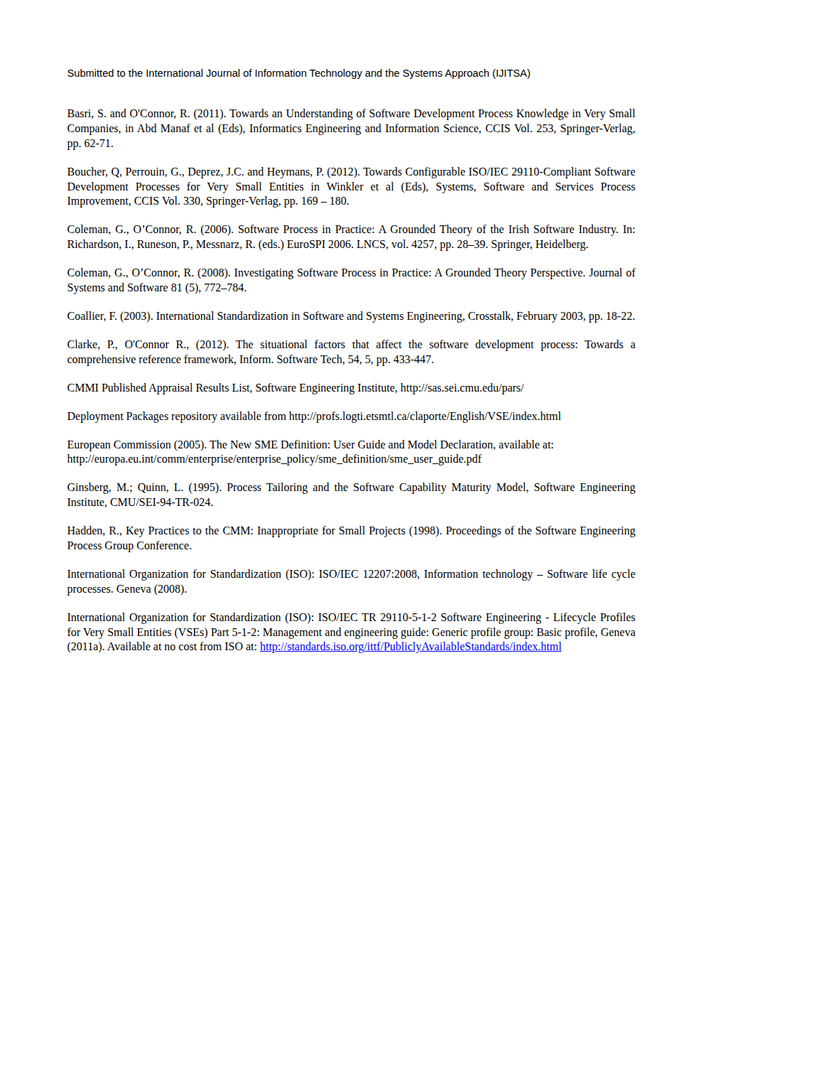Submitted to the International Journal of Information Technology and the Systems Approach (IJITSA)
Basri, S. and O'Connor, R. (2011). Towards an Understanding of Software Development Process Knowledge in Very Small Companies, in Abd Manaf et al (Eds), Informatics Engineering and Information Science, CCIS Vol. 253, Springer-Verlag, pp. 62-71.
Boucher, Q, Perrouin, G., Deprez, J.C. and Heymans, P. (2012). Towards Configurable ISO/IEC 29110-Compliant Software Development Processes for Very Small Entities in Winkler et al (Eds), Systems, Software and Services Process Improvement, CCIS Vol. 330, Springer-Verlag, pp. 169 – 180.
Coleman, G., O’Connor, R. (2006). Software Process in Practice: A Grounded Theory of the Irish Software Industry. In: Richardson, I., Runeson, P., Messnarz, R. (eds.) EuroSPI 2006. LNCS, vol. 4257, pp. 28–39. Springer, Heidelberg.
Coleman, G., O’Connor, R. (2008). Investigating Software Process in Practice: A Grounded Theory Perspective. Journal of Systems and Software 81 (5), 772–784.
Coallier, F. (2003). International Standardization in Software and Systems Engineering, Crosstalk, February 2003, pp. 18-22.
Clarke, P., O'Connor R., (2012). The situational factors that affect the software development process: Towards a comprehensive reference framework, Inform. Software Tech, 54, 5, pp. 433-447.
CMMI Published Appraisal Results List, Software Engineering Institute, http://sas.sei.cmu.edu/pars/
Deployment Packages repository available from http://profs.logti.etsmtl.ca/claporte/English/VSE/index.html
European Commission (2005). The New SME Definition: User Guide and Model Declaration, available at:
http://europa.eu.int/comm/enterprise/enterprise_policy/sme_definition/sme_user_guide.pdf
Ginsberg, M.; Quinn, L. (1995). Process Tailoring and the Software Capability Maturity Model, Software Engineering Institute, CMU/SEI-94-TR-024.
Hadden, R., Key Practices to the CMM: Inappropriate for Small Projects (1998). Proceedings of the Software Engineering Process Group Conference.
International Organization for Standardization (ISO): ISO/IEC 12207:2008, Information technology – Software life cycle processes. Geneva (2008).
International Organization for Standardization (ISO): ISO/IEC TR 29110-5-1-2 Software Engineering - Lifecycle Profiles for Very Small Entities (VSEs) Part 5-1-2: Management and engineering guide: Generic profile group: Basic profile, Geneva (2011a). Available at no cost from ISO at: http://standards.iso.org/ittf/PubliclyAvailableStandards/index.html